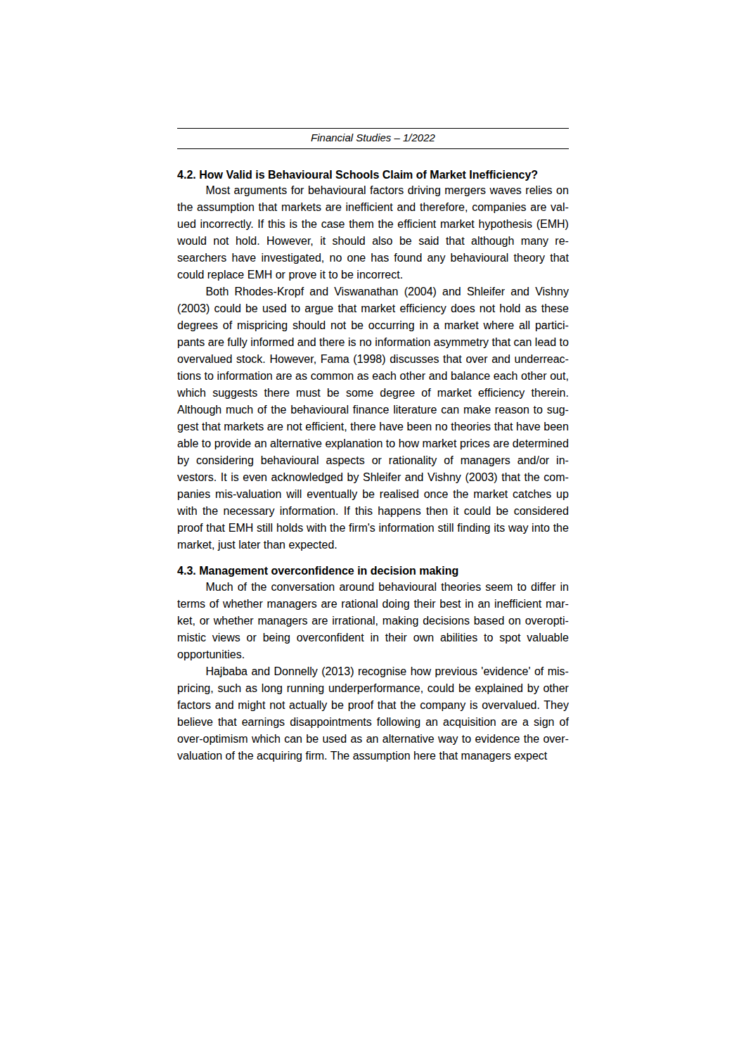Financial Studies – 1/2022
4.2. How Valid is Behavioural Schools Claim of Market Inefficiency?
Most arguments for behavioural factors driving mergers waves relies on the assumption that markets are inefficient and therefore, companies are valued incorrectly. If this is the case them the efficient market hypothesis (EMH) would not hold. However, it should also be said that although many researchers have investigated, no one has found any behavioural theory that could replace EMH or prove it to be incorrect.
Both Rhodes-Kropf and Viswanathan (2004) and Shleifer and Vishny (2003) could be used to argue that market efficiency does not hold as these degrees of mispricing should not be occurring in a market where all participants are fully informed and there is no information asymmetry that can lead to overvalued stock. However, Fama (1998) discusses that over and underreactions to information are as common as each other and balance each other out, which suggests there must be some degree of market efficiency therein. Although much of the behavioural finance literature can make reason to suggest that markets are not efficient, there have been no theories that have been able to provide an alternative explanation to how market prices are determined by considering behavioural aspects or rationality of managers and/or investors. It is even acknowledged by Shleifer and Vishny (2003) that the companies mis-valuation will eventually be realised once the market catches up with the necessary information. If this happens then it could be considered proof that EMH still holds with the firm's information still finding its way into the market, just later than expected.
4.3. Management overconfidence in decision making
Much of the conversation around behavioural theories seem to differ in terms of whether managers are rational doing their best in an inefficient market, or whether managers are irrational, making decisions based on overoptimistic views or being overconfident in their own abilities to spot valuable opportunities.
Hajbaba and Donnelly (2013) recognise how previous 'evidence' of mispricing, such as long running underperformance, could be explained by other factors and might not actually be proof that the company is overvalued. They believe that earnings disappointments following an acquisition are a sign of over-optimism which can be used as an alternative way to evidence the overvaluation of the acquiring firm. The assumption here that managers expect